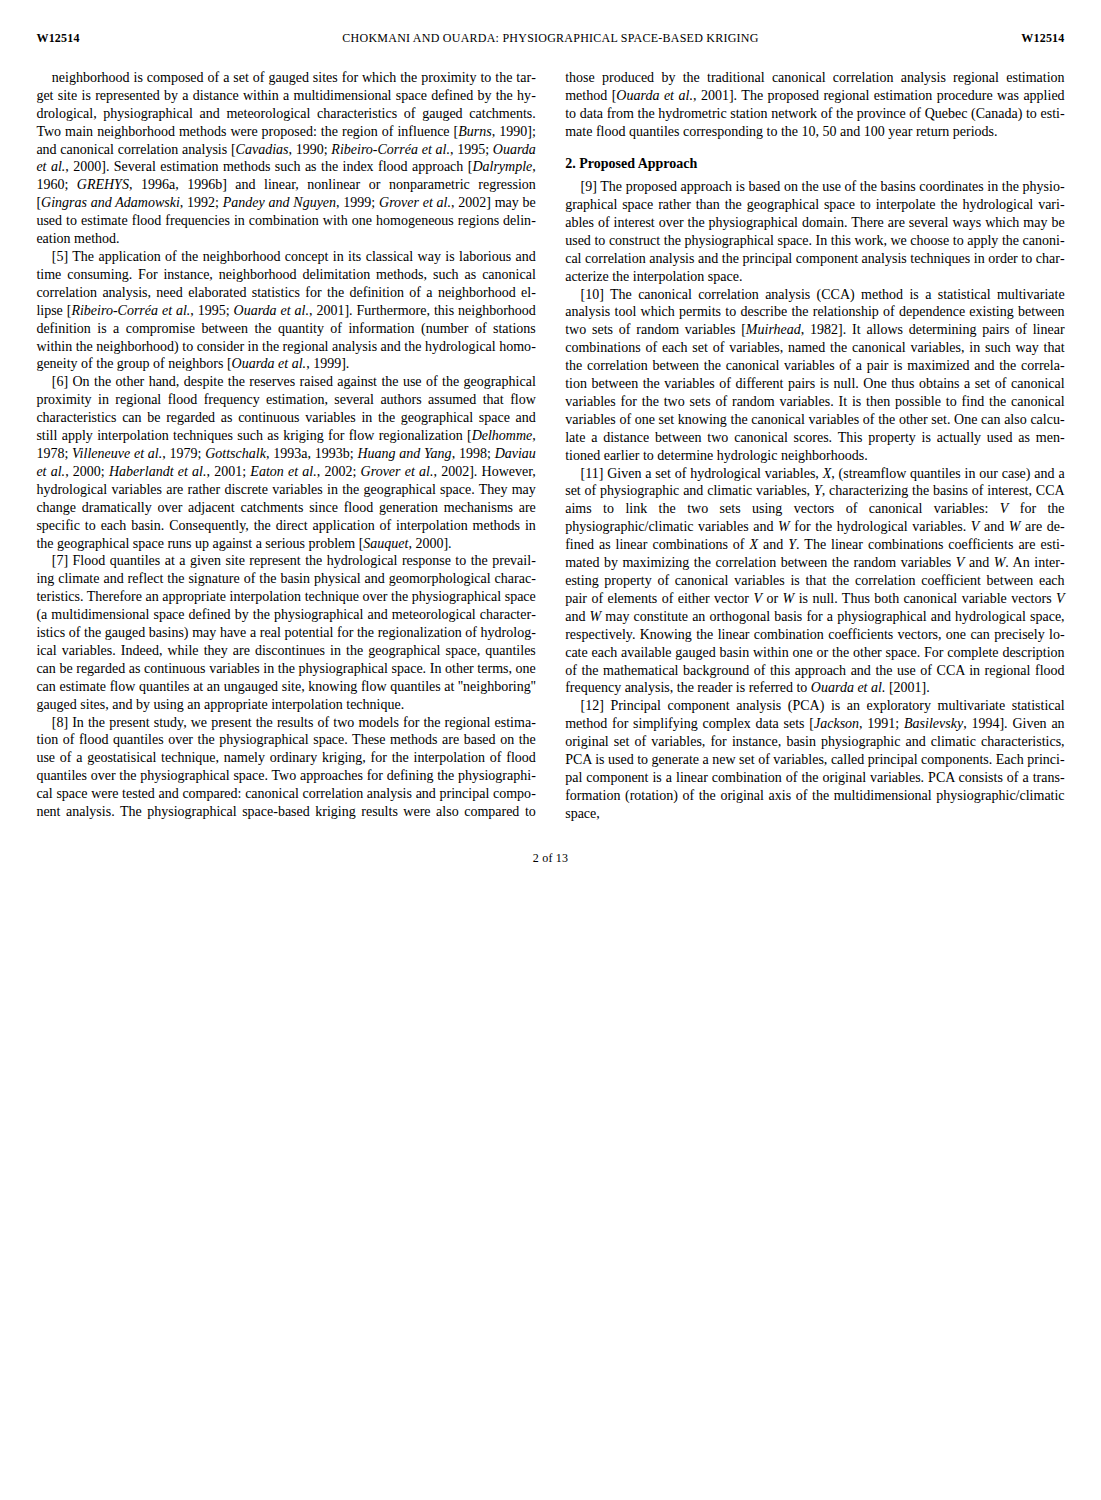W12514 CHOKMANI AND OUARDA: PHYSIOGRAPHICAL SPACE-BASED KRIGING W12514
neighborhood is composed of a set of gauged sites for which the proximity to the target site is represented by a distance within a multidimensional space defined by the hydrological, physiographical and meteorological characteristics of gauged catchments. Two main neighborhood methods were proposed: the region of influence [Burns, 1990]; and canonical correlation analysis [Cavadias, 1990; Ribeiro-Corréa et al., 1995; Ouarda et al., 2000]. Several estimation methods such as the index flood approach [Dalrymple, 1960; GREHYS, 1996a, 1996b] and linear, nonlinear or nonparametric regression [Gingras and Adamowski, 1992; Pandey and Nguyen, 1999; Grover et al., 2002] may be used to estimate flood frequencies in combination with one homogeneous regions delineation method.
[5] The application of the neighborhood concept in its classical way is laborious and time consuming. For instance, neighborhood delimitation methods, such as canonical correlation analysis, need elaborated statistics for the definition of a neighborhood ellipse [Ribeiro-Corréa et al., 1995; Ouarda et al., 2001]. Furthermore, this neighborhood definition is a compromise between the quantity of information (number of stations within the neighborhood) to consider in the regional analysis and the hydrological homogeneity of the group of neighbors [Ouarda et al., 1999].
[6] On the other hand, despite the reserves raised against the use of the geographical proximity in regional flood frequency estimation, several authors assumed that flow characteristics can be regarded as continuous variables in the geographical space and still apply interpolation techniques such as kriging for flow regionalization [Delhomme, 1978; Villeneuve et al., 1979; Gottschalk, 1993a, 1993b; Huang and Yang, 1998; Daviau et al., 2000; Haberlandt et al., 2001; Eaton et al., 2002; Grover et al., 2002]. However, hydrological variables are rather discrete variables in the geographical space. They may change dramatically over adjacent catchments since flood generation mechanisms are specific to each basin. Consequently, the direct application of interpolation methods in the geographical space runs up against a serious problem [Sauquet, 2000].
[7] Flood quantiles at a given site represent the hydrological response to the prevailing climate and reflect the signature of the basin physical and geomorphological characteristics. Therefore an appropriate interpolation technique over the physiographical space (a multidimensional space defined by the physiographical and meteorological characteristics of the gauged basins) may have a real potential for the regionalization of hydrological variables. Indeed, while they are discontinues in the geographical space, quantiles can be regarded as continuous variables in the physiographical space. In other terms, one can estimate flow quantiles at an ungauged site, knowing flow quantiles at ''neighboring'' gauged sites, and by using an appropriate interpolation technique.
[8] In the present study, we present the results of two models for the regional estimation of flood quantiles over the physiographical space. These methods are based on the use of a geostatisical technique, namely ordinary kriging, for the interpolation of flood quantiles over the physiographical space. Two approaches for defining the physiographical space were tested and compared: canonical correlation analysis and principal component analysis. The physiographical space-based kriging results were also compared to those produced by the traditional canonical correlation analysis regional estimation method [Ouarda et al., 2001]. The proposed regional estimation procedure was applied to data from the hydrometric station network of the province of Quebec (Canada) to estimate flood quantiles corresponding to the 10, 50 and 100 year return periods.
2. Proposed Approach
[9] The proposed approach is based on the use of the basins coordinates in the physiographical space rather than the geographical space to interpolate the hydrological variables of interest over the physiographical domain. There are several ways which may be used to construct the physiographical space. In this work, we choose to apply the canonical correlation analysis and the principal component analysis techniques in order to characterize the interpolation space.
[10] The canonical correlation analysis (CCA) method is a statistical multivariate analysis tool which permits to describe the relationship of dependence existing between two sets of random variables [Muirhead, 1982]. It allows determining pairs of linear combinations of each set of variables, named the canonical variables, in such way that the correlation between the canonical variables of a pair is maximized and the correlation between the variables of different pairs is null. One thus obtains a set of canonical variables for the two sets of random variables. It is then possible to find the canonical variables of one set knowing the canonical variables of the other set. One can also calculate a distance between two canonical scores. This property is actually used as mentioned earlier to determine hydrologic neighborhoods.
[11] Given a set of hydrological variables, X, (streamflow quantiles in our case) and a set of physiographic and climatic variables, Y, characterizing the basins of interest, CCA aims to link the two sets using vectors of canonical variables: V for the physiographic/climatic variables and W for the hydrological variables. V and W are defined as linear combinations of X and Y. The linear combinations coefficients are estimated by maximizing the correlation between the random variables V and W. An interesting property of canonical variables is that the correlation coefficient between each pair of elements of either vector V or W is null. Thus both canonical variable vectors V and W may constitute an orthogonal basis for a physiographical and hydrological space, respectively. Knowing the linear combination coefficients vectors, one can precisely locate each available gauged basin within one or the other space. For complete description of the mathematical background of this approach and the use of CCA in regional flood frequency analysis, the reader is referred to Ouarda et al. [2001].
[12] Principal component analysis (PCA) is an exploratory multivariate statistical method for simplifying complex data sets [Jackson, 1991; Basilevsky, 1994]. Given an original set of variables, for instance, basin physiographic and climatic characteristics, PCA is used to generate a new set of variables, called principal components. Each principal component is a linear combination of the original variables. PCA consists of a transformation (rotation) of the original axis of the multidimensional physiographic/climatic space,
2 of 13